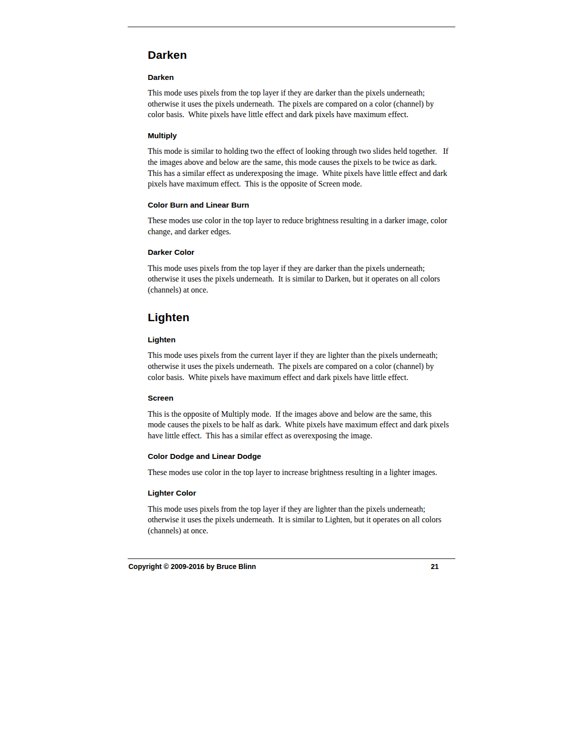Darken
Darken
This mode uses pixels from the top layer if they are darker than the pixels underneath; otherwise it uses the pixels underneath. The pixels are compared on a color (channel) by color basis. White pixels have little effect and dark pixels have maximum effect.
Multiply
This mode is similar to holding two the effect of looking through two slides held together. If the images above and below are the same, this mode causes the pixels to be twice as dark. This has a similar effect as underexposing the image. White pixels have little effect and dark pixels have maximum effect. This is the opposite of Screen mode.
Color Burn and Linear Burn
These modes use color in the top layer to reduce brightness resulting in a darker image, color change, and darker edges.
Darker Color
This mode uses pixels from the top layer if they are darker than the pixels underneath; otherwise it uses the pixels underneath. It is similar to Darken, but it operates on all colors (channels) at once.
Lighten
Lighten
This mode uses pixels from the current layer if they are lighter than the pixels underneath; otherwise it uses the pixels underneath. The pixels are compared on a color (channel) by color basis. White pixels have maximum effect and dark pixels have little effect.
Screen
This is the opposite of Multiply mode. If the images above and below are the same, this mode causes the pixels to be half as dark. White pixels have maximum effect and dark pixels have little effect. This has a similar effect as overexposing the image.
Color Dodge and Linear Dodge
These modes use color in the top layer to increase brightness resulting in a lighter images.
Lighter Color
This mode uses pixels from the top layer if they are lighter than the pixels underneath; otherwise it uses the pixels underneath. It is similar to Lighten, but it operates on all colors (channels) at once.
Copyright © 2009-2016 by Bruce Blinn
21